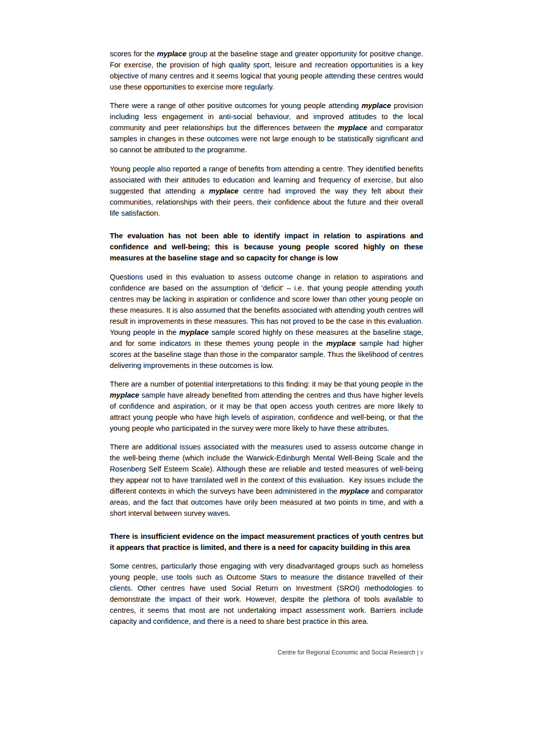scores for the myplace group at the baseline stage and greater opportunity for positive change. For exercise, the provision of high quality sport, leisure and recreation opportunities is a key objective of many centres and it seems logical that young people attending these centres would use these opportunities to exercise more regularly.
There were a range of other positive outcomes for young people attending myplace provision including less engagement in anti-social behaviour, and improved attitudes to the local community and peer relationships but the differences between the myplace and comparator samples in changes in these outcomes were not large enough to be statistically significant and so cannot be attributed to the programme.
Young people also reported a range of benefits from attending a centre. They identified benefits associated with their attitudes to education and learning and frequency of exercise, but also suggested that attending a myplace centre had improved the way they felt about their communities, relationships with their peers, their confidence about the future and their overall life satisfaction.
The evaluation has not been able to identify impact in relation to aspirations and confidence and well-being; this is because young people scored highly on these measures at the baseline stage and so capacity for change is low
Questions used in this evaluation to assess outcome change in relation to aspirations and confidence are based on the assumption of 'deficit' – i.e. that young people attending youth centres may be lacking in aspiration or confidence and score lower than other young people on these measures. It is also assumed that the benefits associated with attending youth centres will result in improvements in these measures. This has not proved to be the case in this evaluation. Young people in the myplace sample scored highly on these measures at the baseline stage, and for some indicators in these themes young people in the myplace sample had higher scores at the baseline stage than those in the comparator sample. Thus the likelihood of centres delivering improvements in these outcomes is low.
There are a number of potential interpretations to this finding: it may be that young people in the myplace sample have already benefited from attending the centres and thus have higher levels of confidence and aspiration, or it may be that open access youth centres are more likely to attract young people who have high levels of aspiration, confidence and well-being, or that the young people who participated in the survey were more likely to have these attributes.
There are additional issues associated with the measures used to assess outcome change in the well-being theme (which include the Warwick-Edinburgh Mental Well-Being Scale and the Rosenberg Self Esteem Scale). Although these are reliable and tested measures of well-being they appear not to have translated well in the context of this evaluation. Key issues include the different contexts in which the surveys have been administered in the myplace and comparator areas, and the fact that outcomes have only been measured at two points in time, and with a short interval between survey waves.
There is insufficient evidence on the impact measurement practices of youth centres but it appears that practice is limited, and there is a need for capacity building in this area
Some centres, particularly those engaging with very disadvantaged groups such as homeless young people, use tools such as Outcome Stars to measure the distance travelled of their clients. Other centres have used Social Return on Investment (SROI) methodologies to demonstrate the impact of their work. However, despite the plethora of tools available to centres, it seems that most are not undertaking impact assessment work. Barriers include capacity and confidence, and there is a need to share best practice in this area.
Centre for Regional Economic and Social Research | v